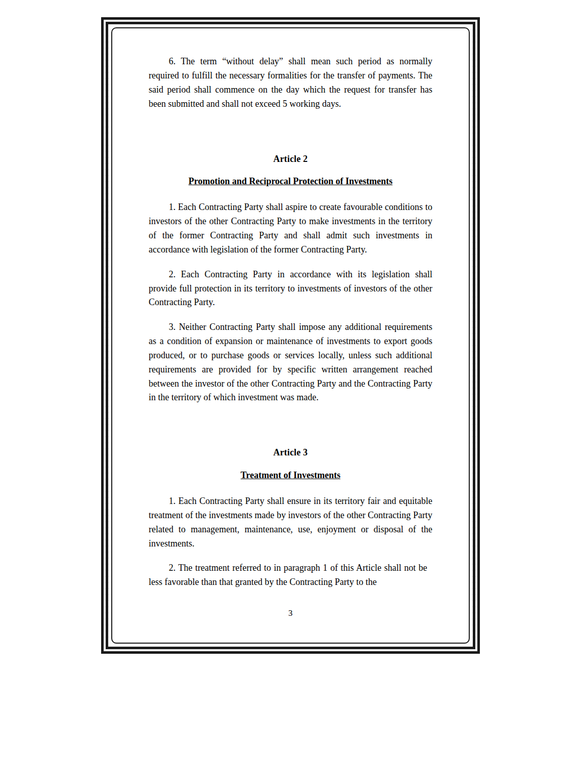6. The term “without delay” shall mean such period as normally required to fulfill the necessary formalities for the transfer of payments. The said period shall commence on the day which the request for transfer has been submitted and shall not exceed 5 working days.
Article 2
Promotion and Reciprocal Protection of Investments
1. Each Contracting Party shall aspire to create favourable conditions to investors of the other Contracting Party to make investments in the territory of the former Contracting Party and shall admit such investments in accordance with legislation of the former Contracting Party.
2. Each Contracting Party in accordance with its legislation shall provide full protection in its territory to investments of investors of the other Contracting Party.
3. Neither Contracting Party shall impose any additional requirements as a condition of expansion or maintenance of investments to export goods produced, or to purchase goods or services locally, unless such additional requirements are provided for by specific written arrangement reached between the investor of the other Contracting Party and the Contracting Party in the territory of which investment was made.
Article 3
Treatment of Investments
1. Each Contracting Party shall ensure in its territory fair and equitable treatment of the investments made by investors of the other Contracting Party related to management, maintenance, use, enjoyment or disposal of the investments.
2. The treatment referred to in paragraph 1 of this Article shall not be less favorable than that granted by the Contracting Party to the
3